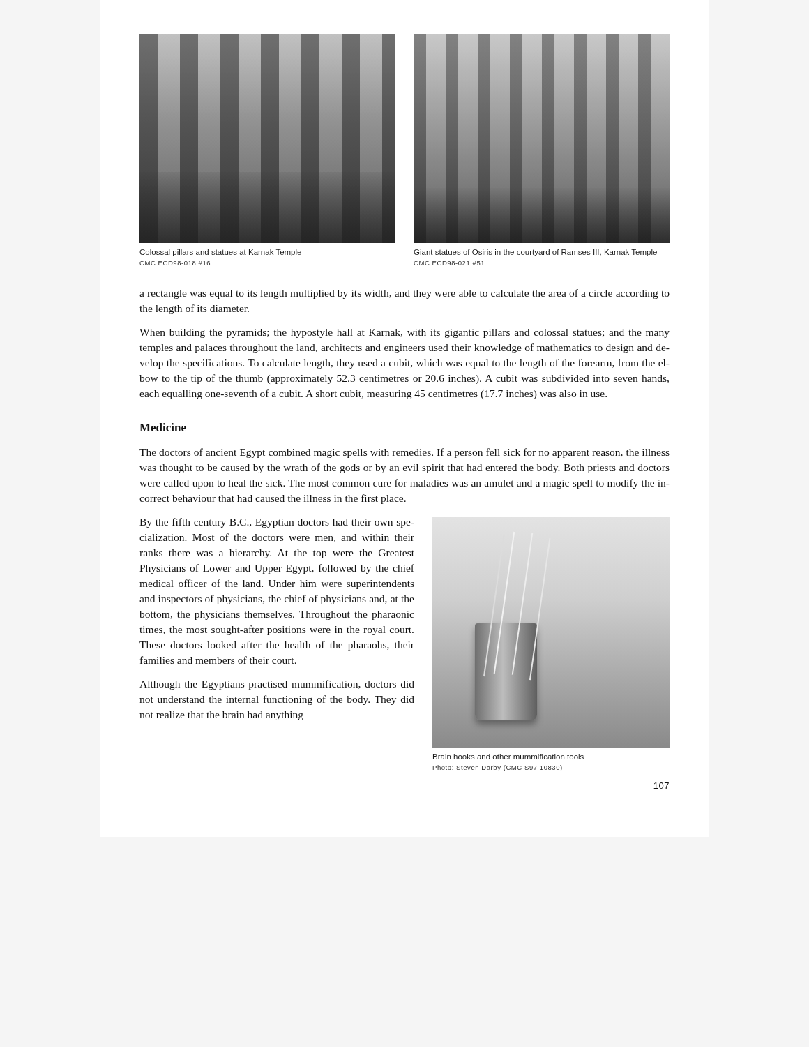Colossal pillars and statues at Karnak Temple CMC ECD98-018 #16
Giant statues of Osiris in the courtyard of Ramses III, Karnak Temple CMC ECD98-021 #51
a rectangle was equal to its length multiplied by its width, and they were able to calculate the area of a circle according to the length of its diameter.
When building the pyramids; the hypostyle hall at Karnak, with its gigantic pillars and colossal statues; and the many temples and palaces throughout the land, architects and engineers used their knowledge of mathematics to design and develop the specifications. To calculate length, they used a cubit, which was equal to the length of the forearm, from the elbow to the tip of the thumb (approximately 52.3 centimetres or 20.6 inches). A cubit was subdivided into seven hands, each equalling one-seventh of a cubit. A short cubit, measuring 45 centimetres (17.7 inches) was also in use.
Medicine
The doctors of ancient Egypt combined magic spells with remedies. If a person fell sick for no apparent reason, the illness was thought to be caused by the wrath of the gods or by an evil spirit that had entered the body. Both priests and doctors were called upon to heal the sick. The most common cure for maladies was an amulet and a magic spell to modify the incorrect behaviour that had caused the illness in the first place.
Brain hooks and other mummification tools Photo: Steven Darby (CMC S97 10830)
By the fifth century B.C., Egyptian doctors had their own specialization. Most of the doctors were men, and within their ranks there was a hierarchy. At the top were the Greatest Physicians of Lower and Upper Egypt, followed by the chief medical officer of the land. Under him were superintendents and inspectors of physicians, the chief of physicians and, at the bottom, the physicians themselves. Throughout the pharaonic times, the most sought-after positions were in the royal court. These doctors looked after the health of the pharaohs, their families and members of their court.
Although the Egyptians practised mummification, doctors did not understand the internal functioning of the body. They did not realize that the brain had anything
107